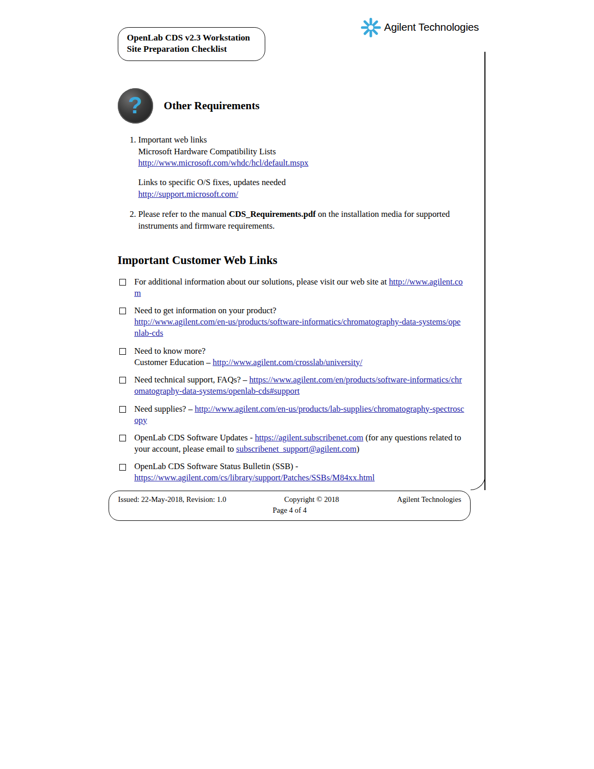Agilent Technologies
OpenLab CDS v2.3 Workstation
Site Preparation Checklist
Other Requirements
Important web links
Microsoft Hardware Compatibility Lists
http://www.microsoft.com/whdc/hcl/default.mspx
Links to specific O/S fixes, updates needed
http://support.microsoft.com/
Please refer to the manual CDS_Requirements.pdf on the installation media for supported instruments and firmware requirements.
Important Customer Web Links
For additional information about our solutions, please visit our web site at http://www.agilent.com
Need to get information on your product?
http://www.agilent.com/en-us/products/software-informatics/chromatography-data-systems/openlab-cds
Need to know more?
Customer Education – http://www.agilent.com/crosslab/university/
Need technical support, FAQs? – https://www.agilent.com/en/products/software-informatics/chromatography-data-systems/openlab-cds#support
Need supplies? – http://www.agilent.com/en-us/products/lab-supplies/chromatography-spectroscopy
OpenLab CDS Software Updates - https://agilent.subscribenet.com (for any questions related to your account, please email to subscribenet_support@agilent.com)
OpenLab CDS Software Status Bulletin (SSB) -
https://www.agilent.com/cs/library/support/Patches/SSBs/M84xx.html
Issued: 22-May-2018, Revision: 1.0
Copyright © 2018
Agilent Technologies
Page 4 of 4